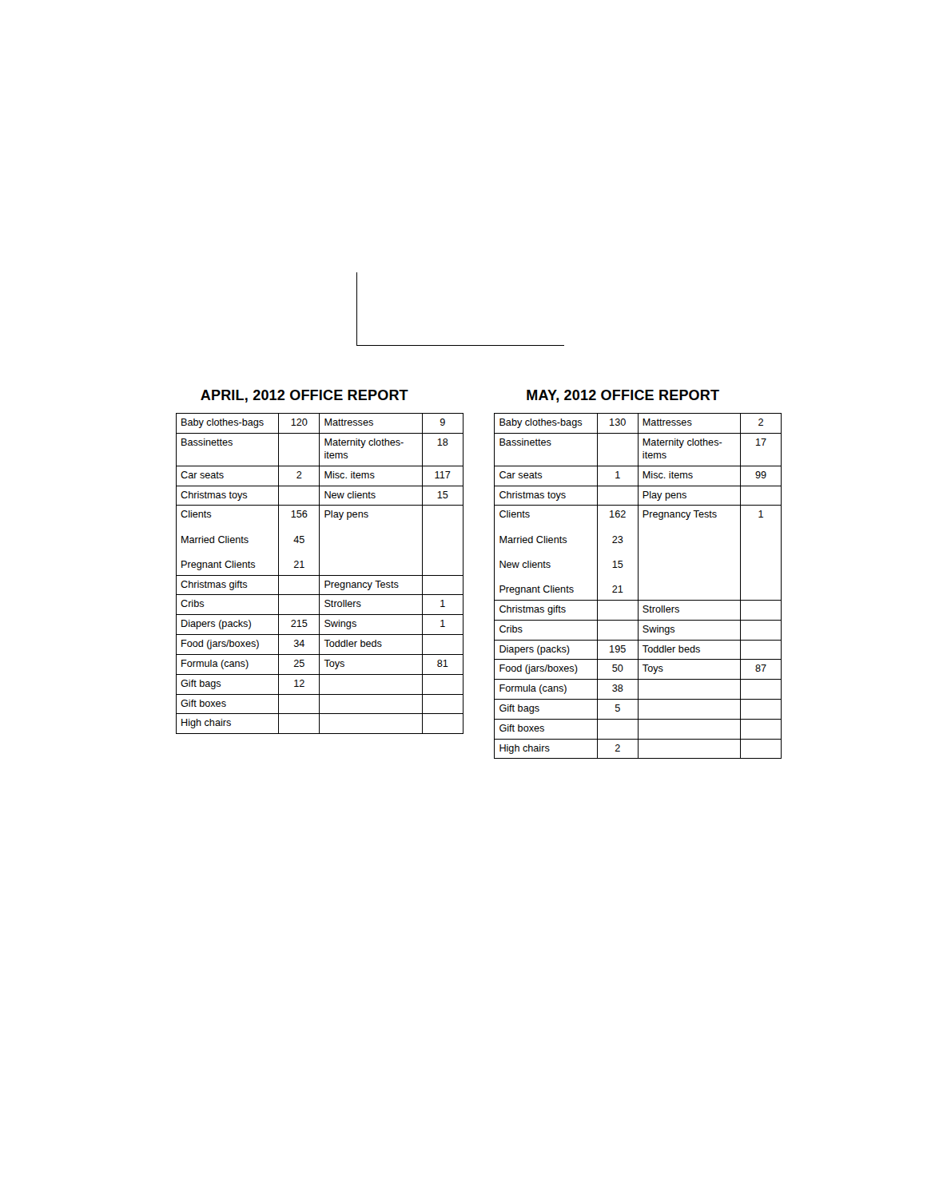APRIL, 2012 OFFICE REPORT
| Baby clothes-bags | 120 | Mattresses | 9 |
| Bassinettes | | Maternity clothes-items | 18 |
| Car seats | 2 | Misc. items | 117 |
| Christmas toys | | New clients | 15 |
| Clients Married Clients Pregnant Clients | 156 45 21 | Play pens | |
| Christmas gifts | | Pregnancy Tests | |
| Cribs | | Strollers | 1 |
| Diapers (packs) | 215 | Swings | 1 |
| Food (jars/boxes) | 34 | Toddler beds | |
| Formula (cans) | 25 | Toys | 81 |
| Gift bags | 12 | | |
| Gift boxes | | | |
| High chairs | | | |
MAY, 2012 OFFICE REPORT
| Baby clothes-bags | 130 | Mattresses | 2 |
| Bassinettes | | Maternity clothes-items | 17 |
| Car seats | 1 | Misc. items | 99 |
| Christmas toys | | Play pens | |
| Clients Married Clients New clients Pregnant Clients | 162 23 15 21 | Pregnancy Tests | 1 |
| Christmas gifts | | Strollers | |
| Cribs | | Swings | |
| Diapers (packs) | 195 | Toddler beds | |
| Food (jars/boxes) | 50 | Toys | 87 |
| Formula (cans) | 38 | | |
| Gift bags | 5 | | |
| Gift boxes | | | |
| High chairs | 2 | | |